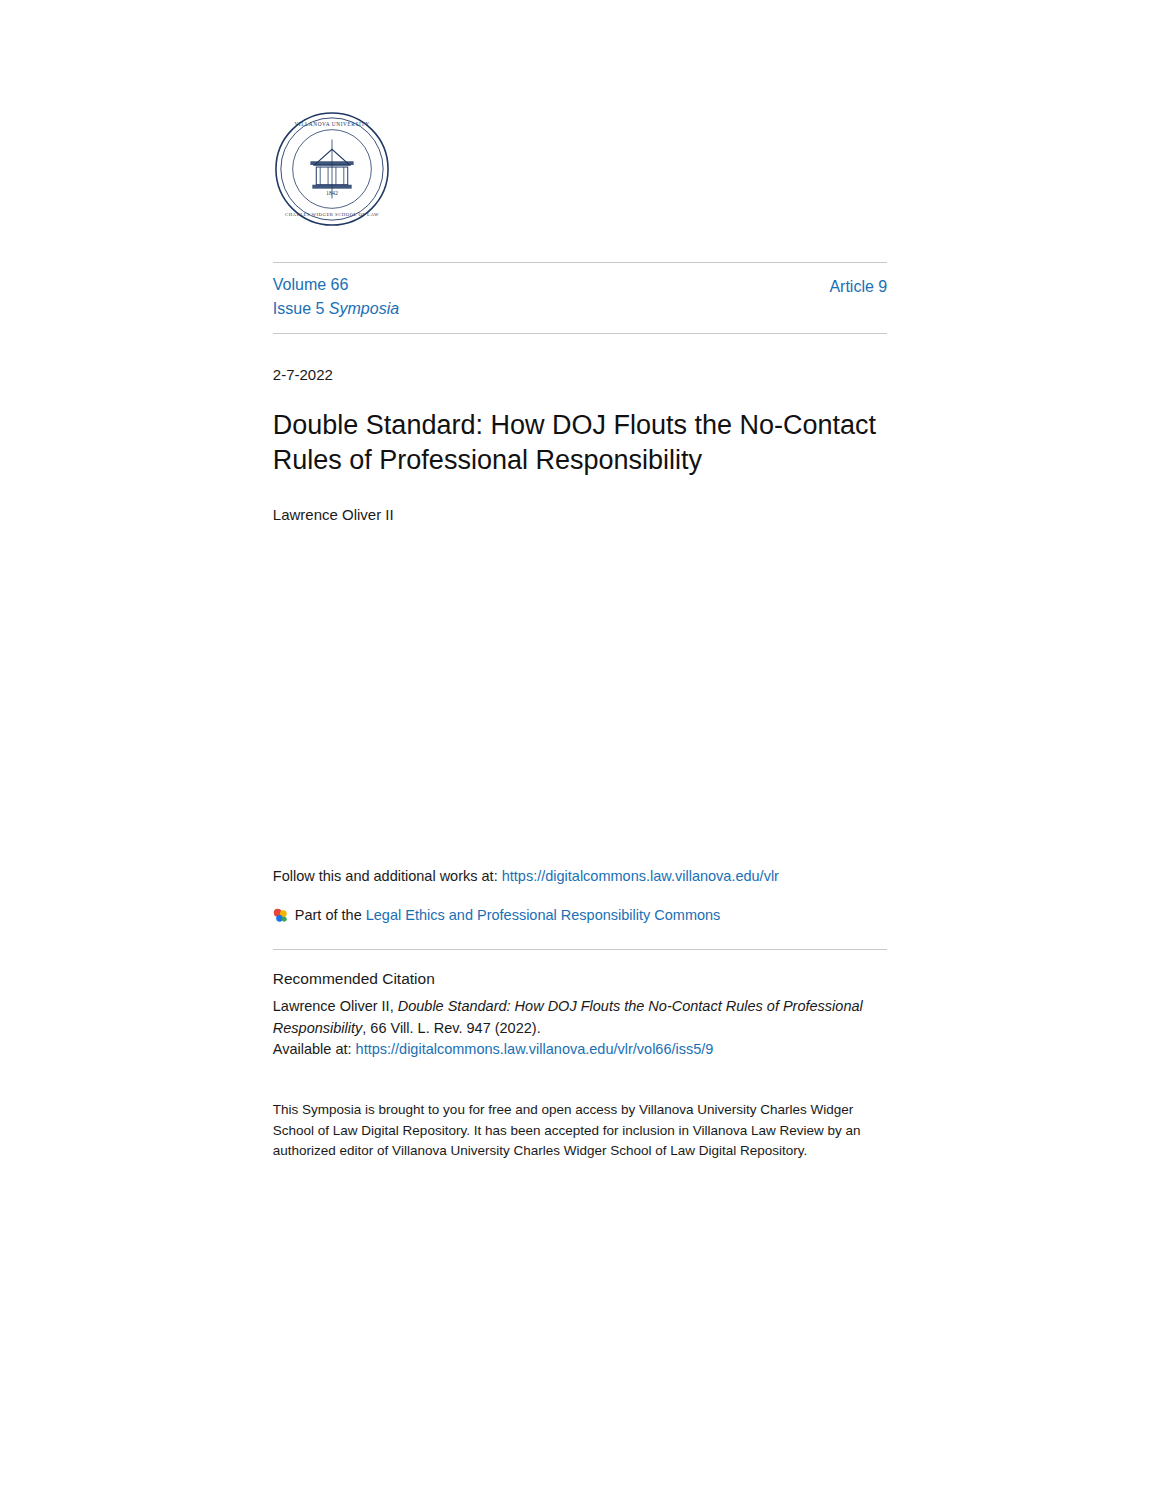1842 VILLANOVA UNIVERSITY CHARLES WIDGER SCHOOL OF LAW
Volume 66
Issue 5 Symposia
Article 9
2-7-2022
Double Standard: How DOJ Flouts the No-Contact Rules of Professional Responsibility
Lawrence Oliver II
Follow this and additional works at: https://digitalcommons.law.villanova.edu/vlr
Part of the Legal Ethics and Professional Responsibility Commons
Recommended Citation
Lawrence Oliver II, Double Standard: How DOJ Flouts the No-Contact Rules of Professional Responsibility, 66 Vill. L. Rev. 947 (2022).
Available at: https://digitalcommons.law.villanova.edu/vlr/vol66/iss5/9
This Symposia is brought to you for free and open access by Villanova University Charles Widger School of Law Digital Repository. It has been accepted for inclusion in Villanova Law Review by an authorized editor of Villanova University Charles Widger School of Law Digital Repository.